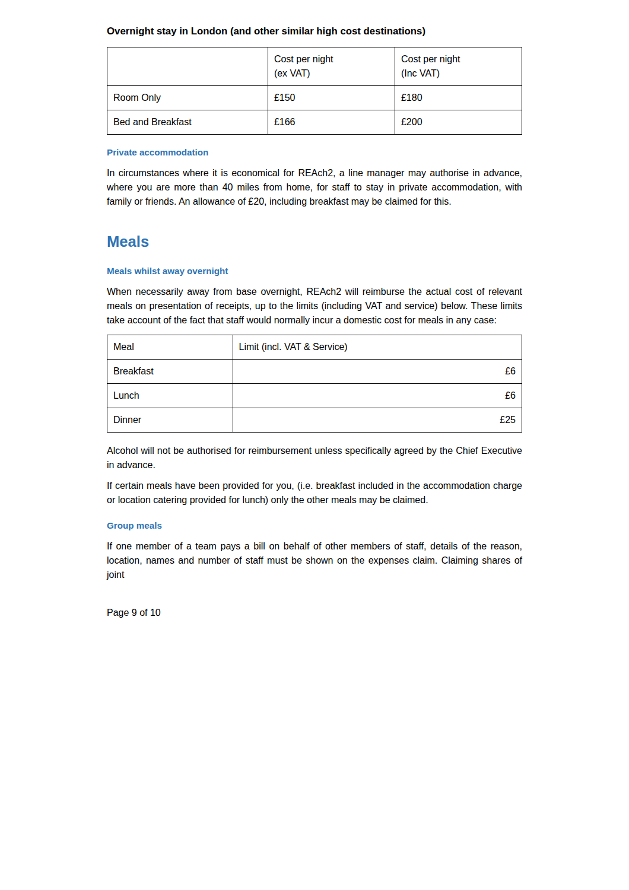Overnight stay in London (and other similar high cost destinations)
| | Cost per night (ex VAT) | Cost per night (Inc VAT) |
| Room Only | £150 | £180 |
| Bed and Breakfast | £166 | £200 |
Private accommodation
In circumstances where it is economical for REAch2, a line manager may authorise in advance, where you are more than 40 miles from home, for staff to stay in private accommodation, with family or friends. An allowance of £20, including breakfast may be claimed for this.
Meals
Meals whilst away overnight
When necessarily away from base overnight, REAch2 will reimburse the actual cost of relevant meals on presentation of receipts, up to the limits (including VAT and service) below. These limits take account of the fact that staff would normally incur a domestic cost for meals in any case:
| Meal | Limit (incl. VAT & Service) |
| Breakfast | £6 |
| Lunch | £6 |
| Dinner | £25 |
Alcohol will not be authorised for reimbursement unless specifically agreed by the Chief Executive in advance.
If certain meals have been provided for you, (i.e. breakfast included in the accommodation charge or location catering provided for lunch) only the other meals may be claimed.
Group meals
If one member of a team pays a bill on behalf of other members of staff, details of the reason, location, names and number of staff must be shown on the expenses claim. Claiming shares of joint
Page 9 of 10